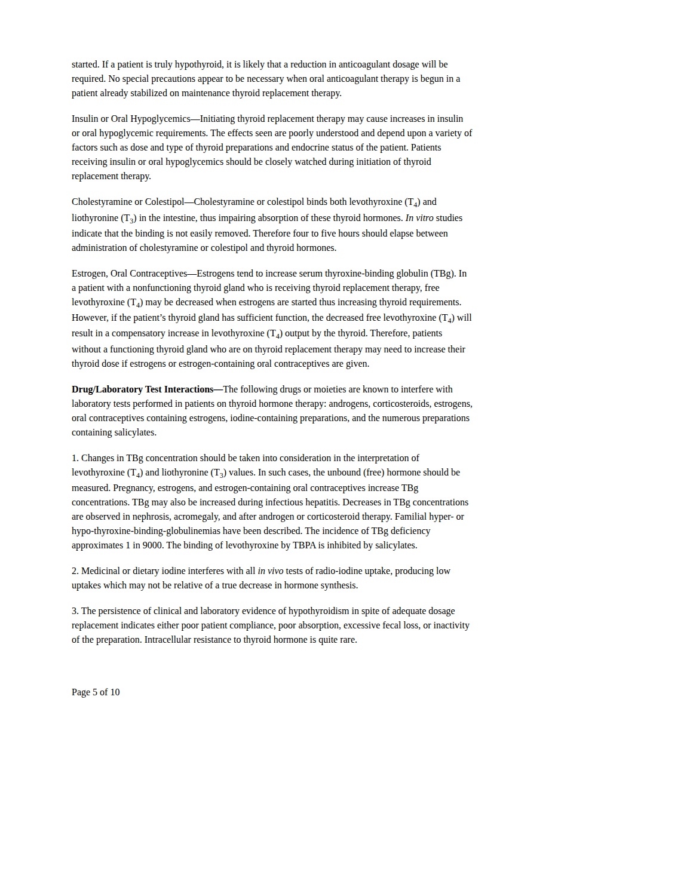started. If a patient is truly hypothyroid, it is likely that a reduction in anticoagulant dosage will be required. No special precautions appear to be necessary when oral anticoagulant therapy is begun in a patient already stabilized on maintenance thyroid replacement therapy.
Insulin or Oral Hypoglycemics—Initiating thyroid replacement therapy may cause increases in insulin or oral hypoglycemic requirements. The effects seen are poorly understood and depend upon a variety of factors such as dose and type of thyroid preparations and endocrine status of the patient. Patients receiving insulin or oral hypoglycemics should be closely watched during initiation of thyroid replacement therapy.
Cholestyramine or Colestipol—Cholestyramine or colestipol binds both levothyroxine (T4) and liothyronine (T3) in the intestine, thus impairing absorption of these thyroid hormones. In vitro studies indicate that the binding is not easily removed. Therefore four to five hours should elapse between administration of cholestyramine or colestipol and thyroid hormones.
Estrogen, Oral Contraceptives—Estrogens tend to increase serum thyroxine-binding globulin (TBg). In a patient with a nonfunctioning thyroid gland who is receiving thyroid replacement therapy, free levothyroxine (T4) may be decreased when estrogens are started thus increasing thyroid requirements. However, if the patient’s thyroid gland has sufficient function, the decreased free levothyroxine (T4) will result in a compensatory increase in levothyroxine (T4) output by the thyroid. Therefore, patients without a functioning thyroid gland who are on thyroid replacement therapy may need to increase their thyroid dose if estrogens or estrogen-containing oral contraceptives are given.
Drug/Laboratory Test Interactions—The following drugs or moieties are known to interfere with laboratory tests performed in patients on thyroid hormone therapy: androgens, corticosteroids, estrogens, oral contraceptives containing estrogens, iodine-containing preparations, and the numerous preparations containing salicylates.
1. Changes in TBg concentration should be taken into consideration in the interpretation of levothyroxine (T4) and liothyronine (T3) values. In such cases, the unbound (free) hormone should be measured. Pregnancy, estrogens, and estrogen-containing oral contraceptives increase TBg concentrations. TBg may also be increased during infectious hepatitis. Decreases in TBg concentrations are observed in nephrosis, acromegaly, and after androgen or corticosteroid therapy. Familial hyper- or hypo-thyroxine-binding-globulinemias have been described. The incidence of TBg deficiency approximates 1 in 9000. The binding of levothyroxine by TBPA is inhibited by salicylates.
2. Medicinal or dietary iodine interferes with all in vivo tests of radio-iodine uptake, producing low uptakes which may not be relative of a true decrease in hormone synthesis.
3. The persistence of clinical and laboratory evidence of hypothyroidism in spite of adequate dosage replacement indicates either poor patient compliance, poor absorption, excessive fecal loss, or inactivity of the preparation. Intracellular resistance to thyroid hormone is quite rare.
Page 5 of 10